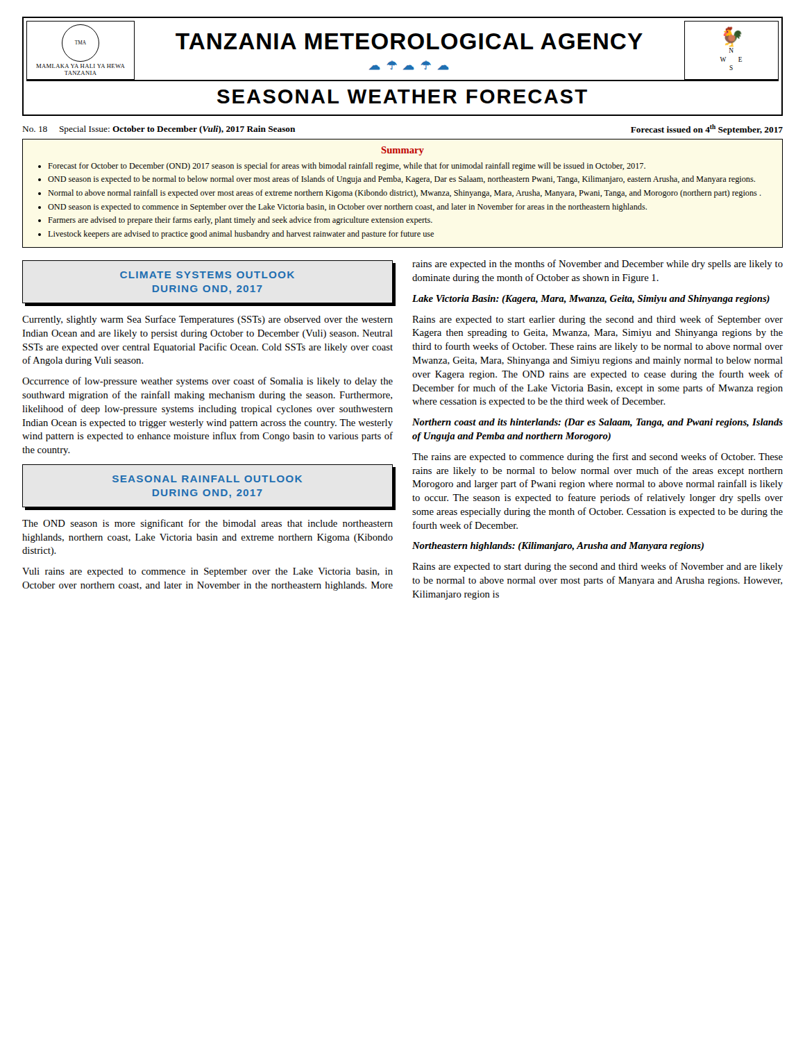TMA
MAMLAKA YA HALI YA HEWA TANZANIA
TANZANIA METEOROLOGICAL AGENCY
☁ ☂ ☁ ☂ ☁
🐓
N
W E
S
SEASONAL WEATHER FORECAST
No. 18 Special Issue: October to December (Vuli), 2017 Rain Season
Forecast issued on 4th September, 2017
Summary
Forecast for October to December (OND) 2017 season is special for areas with bimodal rainfall regime, while that for unimodal rainfall regime will be issued in October, 2017.
OND season is expected to be normal to below normal over most areas of Islands of Unguja and Pemba, Kagera, Dar es Salaam, northeastern Pwani, Tanga, Kilimanjaro, eastern Arusha, and Manyara regions.
Normal to above normal rainfall is expected over most areas of extreme northern Kigoma (Kibondo district), Mwanza, Shinyanga, Mara, Arusha, Manyara, Pwani, Tanga, and Morogoro (northern part) regions .
OND season is expected to commence in September over the Lake Victoria basin, in October over northern coast, and later in November for areas in the northeastern highlands.
Farmers are advised to prepare their farms early, plant timely and seek advice from agriculture extension experts.
Livestock keepers are advised to practice good animal husbandry and harvest rainwater and pasture for future use
CLIMATE SYSTEMS OUTLOOK
DURING OND, 2017
Currently, slightly warm Sea Surface Temperatures (SSTs) are observed over the western Indian Ocean and are likely to persist during October to December (Vuli) season. Neutral SSTs are expected over central Equatorial Pacific Ocean. Cold SSTs are likely over coast of Angola during Vuli season.
Occurrence of low-pressure weather systems over coast of Somalia is likely to delay the southward migration of the rainfall making mechanism during the season. Furthermore, likelihood of deep low-pressure systems including tropical cyclones over southwestern Indian Ocean is expected to trigger westerly wind pattern across the country. The westerly wind pattern is expected to enhance moisture influx from Congo basin to various parts of the country.
SEASONAL RAINFALL OUTLOOK
DURING OND, 2017
The OND season is more significant for the bimodal areas that include northeastern highlands, northern coast, Lake Victoria basin and extreme northern Kigoma (Kibondo district).
Vuli rains are expected to commence in September over the Lake Victoria basin, in October over northern coast, and later in November in the northeastern highlands. More rains are expected in the months of November and December while dry spells are likely to dominate during the month of October as shown in Figure 1.
Lake Victoria Basin: (Kagera, Mara, Mwanza, Geita, Simiyu and Shinyanga regions)
Rains are expected to start earlier during the second and third week of September over Kagera then spreading to Geita, Mwanza, Mara, Simiyu and Shinyanga regions by the third to fourth weeks of October. These rains are likely to be normal to above normal over Mwanza, Geita, Mara, Shinyanga and Simiyu regions and mainly normal to below normal over Kagera region. The OND rains are expected to cease during the fourth week of December for much of the Lake Victoria Basin, except in some parts of Mwanza region where cessation is expected to be the third week of December.
Northern coast and its hinterlands: (Dar es Salaam, Tanga, and Pwani regions, Islands of Unguja and Pemba and northern Morogoro)
The rains are expected to commence during the first and second weeks of October. These rains are likely to be normal to below normal over much of the areas except northern Morogoro and larger part of Pwani region where normal to above normal rainfall is likely to occur. The season is expected to feature periods of relatively longer dry spells over some areas especially during the month of October. Cessation is expected to be during the fourth week of December.
Northeastern highlands: (Kilimanjaro, Arusha and Manyara regions)
Rains are expected to start during the second and third weeks of November and are likely to be normal to above normal over most parts of Manyara and Arusha regions. However, Kilimanjaro region is